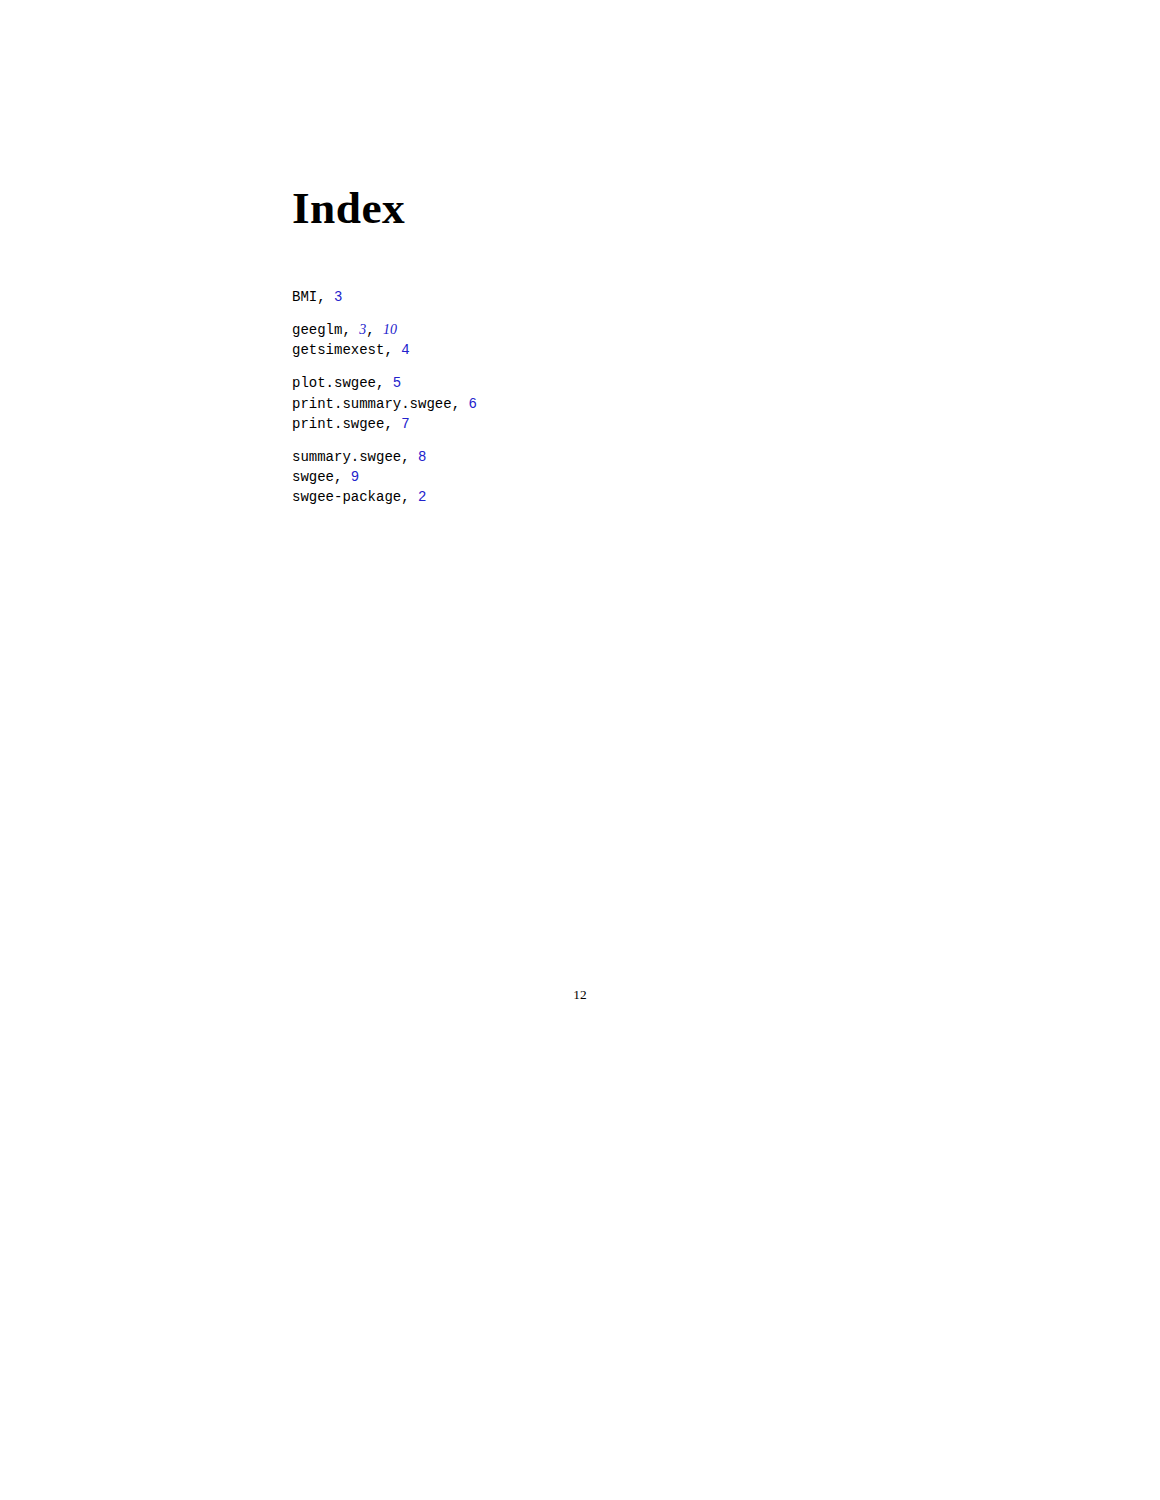Index
BMI, 3
geeglm, 3, 10
getsimexest, 4
plot.swgee, 5
print.summary.swgee, 6
print.swgee, 7
summary.swgee, 8
swgee, 9
swgee-package, 2
12